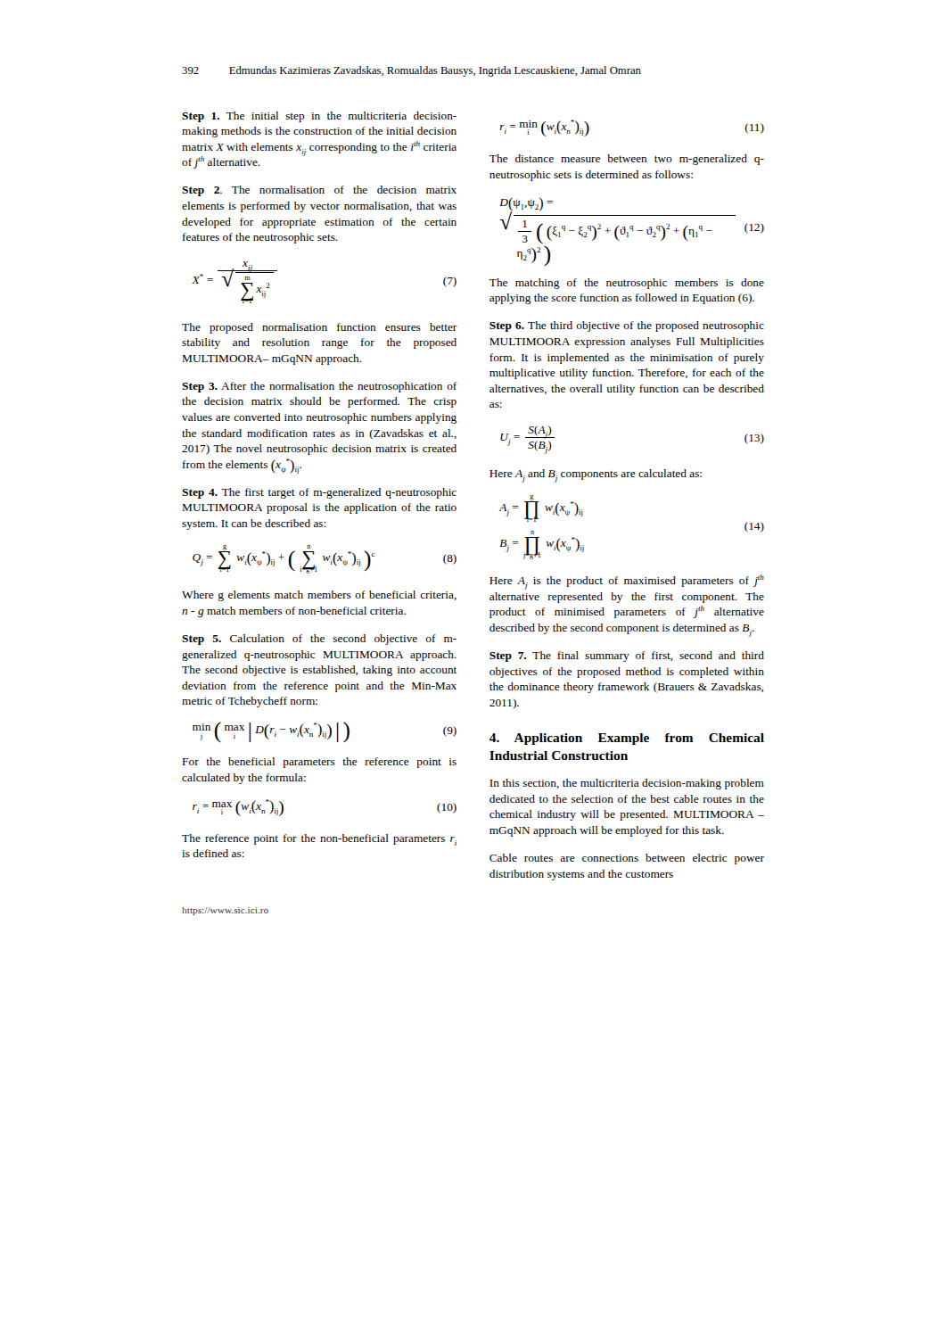392 Edmundas Kazimieras Zavadskas, Romualdas Bausys, Ingrida Lescauskiene, Jamal Omran
Step 1. The initial step in the multicriteria decision-making methods is the construction of the initial decision matrix X with elements xij corresponding to the ith criteria of jth alternative.
Step 2. The normalisation of the decision matrix elements is performed by vector normalisation, that was developed for appropriate estimation of the certain features of the neutrosophic sets.
X* = xij m∑i=1 xij2
(7)
The proposed normalisation function ensures better stability and resolution range for the proposed MULTIMOORA– mGqNN approach.
Step 3. After the normalisation the neutrosophication of the decision matrix should be performed. The crisp values are converted into neutrosophic numbers applying the standard modification rates as in (Zavadskas et al., 2017) The novel neutrosophic decision matrix is created from the elements (xψ*)ij.
Step 4. The first target of m-generalized q-neutrosophic MULTIMOORA proposal is the application of the ratio system. It can be described as:
Qj = g∑i=1 wi(xψ*)ij + ( n∑i=g+1 wi(xψ*)ij )c
(8)
Where g elements match members of beneficial criteria, n - g match members of non-beneficial criteria.
Step 5. Calculation of the second objective of m-generalized q-neutrosophic MULTIMOORA approach. The second objective is established, taking into account deviation from the reference point and the Min-Max metric of Tchebycheff norm:
min j ( max i | D(ri − wi(xn*)ij) | )
(9)
For the beneficial parameters the reference point is calculated by the formula:
ri = max i (wi(xn*)ij)
(10)
The reference point for the non-beneficial parameters ri is defined as:
ri = min i (wi(xn*)ij)
(11)
The distance measure between two m-generalized q-neutrosophic sets is determined as follows:
D(ψ1,ψ2) =
13 ( (ξ1q − ξ2q)2 + (ϑ1q − ϑ2q)2 + (η1q − η2q)2 )
(12)
The matching of the neutrosophic members is done applying the score function as followed in Equation (6).
Step 6. The third objective of the proposed neutrosophic MULTIMOORA expression analyses Full Multiplicities form. It is implemented as the minimisation of purely multiplicative utility function. Therefore, for each of the alternatives, the overall utility function can be described as:
Uj = S(Aj) S(Bj)
(13)
Here Aj and Bj components are calculated as:
Aj = g∏i=1 wi(xψ*)ij
Bj = n∏j=g+1 wi(xψ*)ij
(14)
Here Aj is the product of maximised parameters of jth alternative represented by the first component. The product of minimised parameters of jth alternative described by the second component is determined as Bj.
Step 7. The final summary of first, second and third objectives of the proposed method is completed within the dominance theory framework (Brauers & Zavadskas, 2011).
4. Application Example from Chemical Industrial Construction
In this section, the multicriteria decision-making problem dedicated to the selection of the best cable routes in the chemical industry will be presented. MULTIMOORA – mGqNN approach will be employed for this task.
Cable routes are connections between electric power distribution systems and the customers
https://www.sic.ici.ro